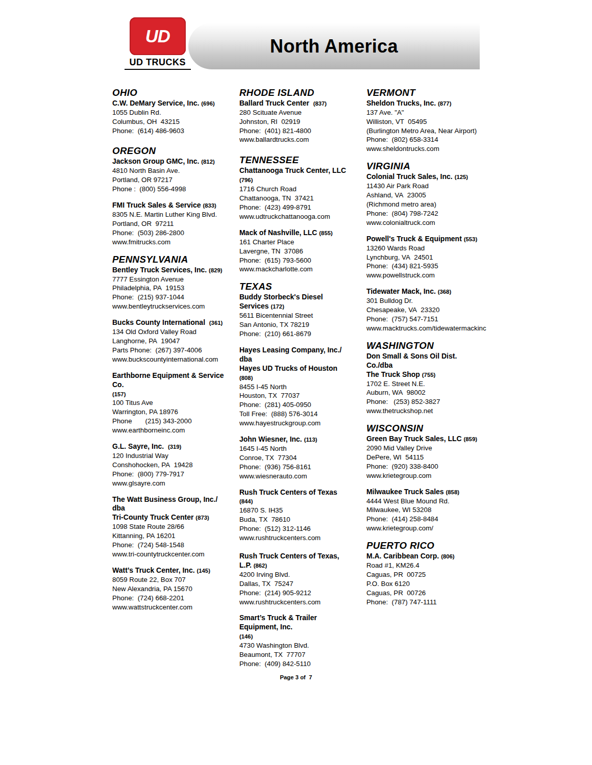North America
UD TRUCKS
OHIO
C.W. DeMary Service, Inc. (696)
1055 Dublin Rd.
Columbus, OH 43215
Phone: (614) 486-9603
OREGON
Jackson Group GMC, Inc. (812)
4810 North Basin Ave.
Portland, OR 97217
Phone : (800) 556-4998
FMI Truck Sales & Service (833)
8305 N.E. Martin Luther King Blvd.
Portland, OR 97211
Phone: (503) 286-2800
www.fmitrucks.com
PENNSYLVANIA
Bentley Truck Services, Inc. (829)
7777 Essington Avenue
Philadelphia, PA 19153
Phone: (215) 937-1044
www.bentleytruckservices.com
Bucks County International (361)
134 Old Oxford Valley Road
Langhorne, PA 19047
Parts Phone: (267) 397-4006
www.buckscountyinternational.com
Earthborne Equipment & Service Co.
(157)
100 Titus Ave
Warrington, PA 18976
Phone (215) 343-2000
www.earthborneinc.com
G.L. Sayre, Inc. (319)
120 Industrial Way
Conshohocken, PA 19428
Phone: (800) 779-7917
www.glsayre.com
The Watt Business Group, Inc./ dba
Tri-County Truck Center (873)
1098 State Route 28/66
Kittanning, PA 16201
Phone: (724) 548-1548
www.tri-countytruckcenter.com
Watt’s Truck Center, Inc. (145)
8059 Route 22, Box 707
New Alexandria, PA 15670
Phone: (724) 668-2201
www.wattstruckcenter.com
RHODE ISLAND
Ballard Truck Center (837)
280 Scituate Avenue
Johnston, RI 02919
Phone: (401) 821-4800
www.ballardtrucks.com
TENNESSEE
Chattanooga Truck Center, LLC (796)
1716 Church Road
Chattanooga, TN 37421
Phone: (423) 499-8791
www.udtruckchattanooga.com
Mack of Nashville, LLC (855)
161 Charter Place
Lavergne, TN 37086
Phone: (615) 793-5600
www.mackcharlotte.com
TEXAS
Buddy Storbeck's Diesel Services (172)
5611 Bicentennial Street
San Antonio, TX 78219
Phone: (210) 661-8679
Hayes Leasing Company, Inc./ dba
Hayes UD Trucks of Houston (808)
8455 I-45 North
Houston, TX 77037
Phone: (281) 405-0950
Toll Free: (888) 576-3014
www.hayestruckgroup.com
John Wiesner, Inc. (113)
1645 I-45 North
Conroe, TX 77304
Phone: (936) 756-8161
www.wiesnerauto.com
Rush Truck Centers of Texas (844)
16870 S. IH35
Buda, TX 78610
Phone: (512) 312-1146
www.rushtruckcenters.com
Rush Truck Centers of Texas, L.P. (862)
4200 Irving Blvd.
Dallas, TX 75247
Phone: (214) 905-9212
www.rushtruckcenters.com
Smart’s Truck & Trailer Equipment, Inc.
(146)
4730 Washington Blvd.
Beaumont, TX 77707
Phone: (409) 842-5110
VERMONT
Sheldon Trucks, Inc. (877)
137 Ave. "A"
Williston, VT 05495
(Burlington Metro Area, Near Airport)
Phone: (802) 658-3314
www.sheldontrucks.com
VIRGINIA
Colonial Truck Sales, Inc. (125)
11430 Air Park Road
Ashland, VA 23005
(Richmond metro area)
Phone: (804) 798-7242
www.colonialtruck.com
Powell's Truck & Equipment (553)
13260 Wards Road
Lynchburg, VA 24501
Phone: (434) 821-5935
www.powellstruck.com
Tidewater Mack, Inc. (368)
301 Bulldog Dr.
Chesapeake, VA 23320
Phone: (757) 547-7151
www.macktrucks.com/tidewatermackinc
WASHINGTON
Don Small & Sons Oil Dist. Co./dba
The Truck Shop (755)
1702 E. Street N.E.
Auburn, WA 98002
Phone: (253) 852-3827
www.thetruckshop.net
WISCONSIN
Green Bay Truck Sales, LLC (859)
2090 Mid Valley Drive
DePere, WI 54115
Phone: (920) 338-8400
www.krietegroup.com
Milwaukee Truck Sales (858)
4444 West Blue Mound Rd.
Milwaukee, WI 53208
Phone: (414) 258-8484
www.krietegroup.com/
PUERTO RICO
M.A. Caribbean Corp. (806)
Road #1, KM26.4
Caguas, PR 00725
P.O. Box 6120
Caguas, PR 00726
Phone: (787) 747-1111
Page 3 of 7